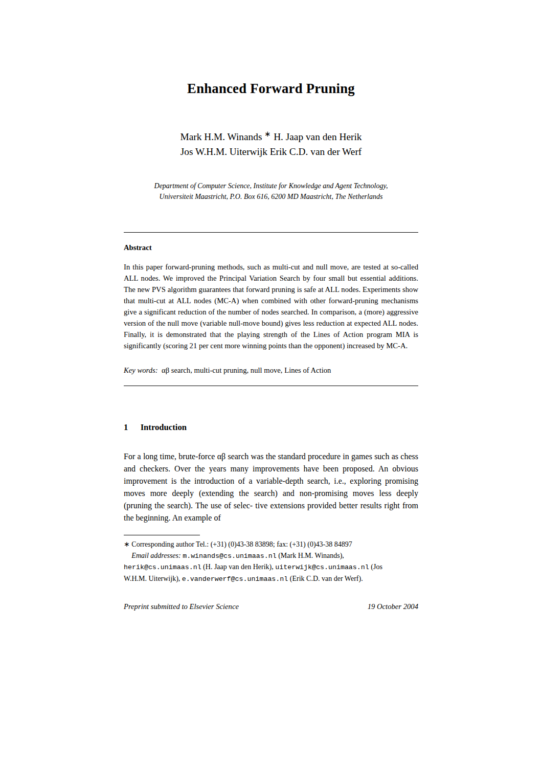Enhanced Forward Pruning
Mark H.M. Winands ∗ H. Jaap van den Herik
Jos W.H.M. Uiterwijk Erik C.D. van der Werf
Department of Computer Science, Institute for Knowledge and Agent Technology,
Universiteit Maastricht, P.O. Box 616, 6200 MD Maastricht, The Netherlands
Abstract
In this paper forward-pruning methods, such as multi-cut and null move, are tested at so-called ALL nodes. We improved the Principal Variation Search by four small but essential additions. The new PVS algorithm guarantees that forward pruning is safe at ALL nodes. Experiments show that multi-cut at ALL nodes (MC-A) when combined with other forward-pruning mechanisms give a significant reduction of the number of nodes searched. In comparison, a (more) aggressive version of the null move (variable null-move bound) gives less reduction at expected ALL nodes. Finally, it is demonstrated that the playing strength of the Lines of Action program MIA is significantly (scoring 21 per cent more winning points than the opponent) increased by MC-A.
Key words: αβ search, multi-cut pruning, null move, Lines of Action
1 Introduction
For a long time, brute-force αβ search was the standard procedure in games such as chess and checkers. Over the years many improvements have been proposed. An obvious improvement is the introduction of a variable-depth search, i.e., exploring promising moves more deeply (extending the search) and non-promising moves less deeply (pruning the search). The use of selec- tive extensions provided better results right from the beginning. An example of
∗Corresponding author Tel.: (+31) (0)43-38 83898; fax: (+31) (0)43-38 84897
Email addresses: m.winands@cs.unimaas.nl (Mark H.M. Winands),
herik@cs.unimaas.nl (H. Jaap van den Herik), uiterwijk@cs.unimaas.nl (Jos
W.H.M. Uiterwijk), e.vanderwerf@cs.unimaas.nl (Erik C.D. van der Werf).
Preprint submitted to Elsevier Science 19 October 2004